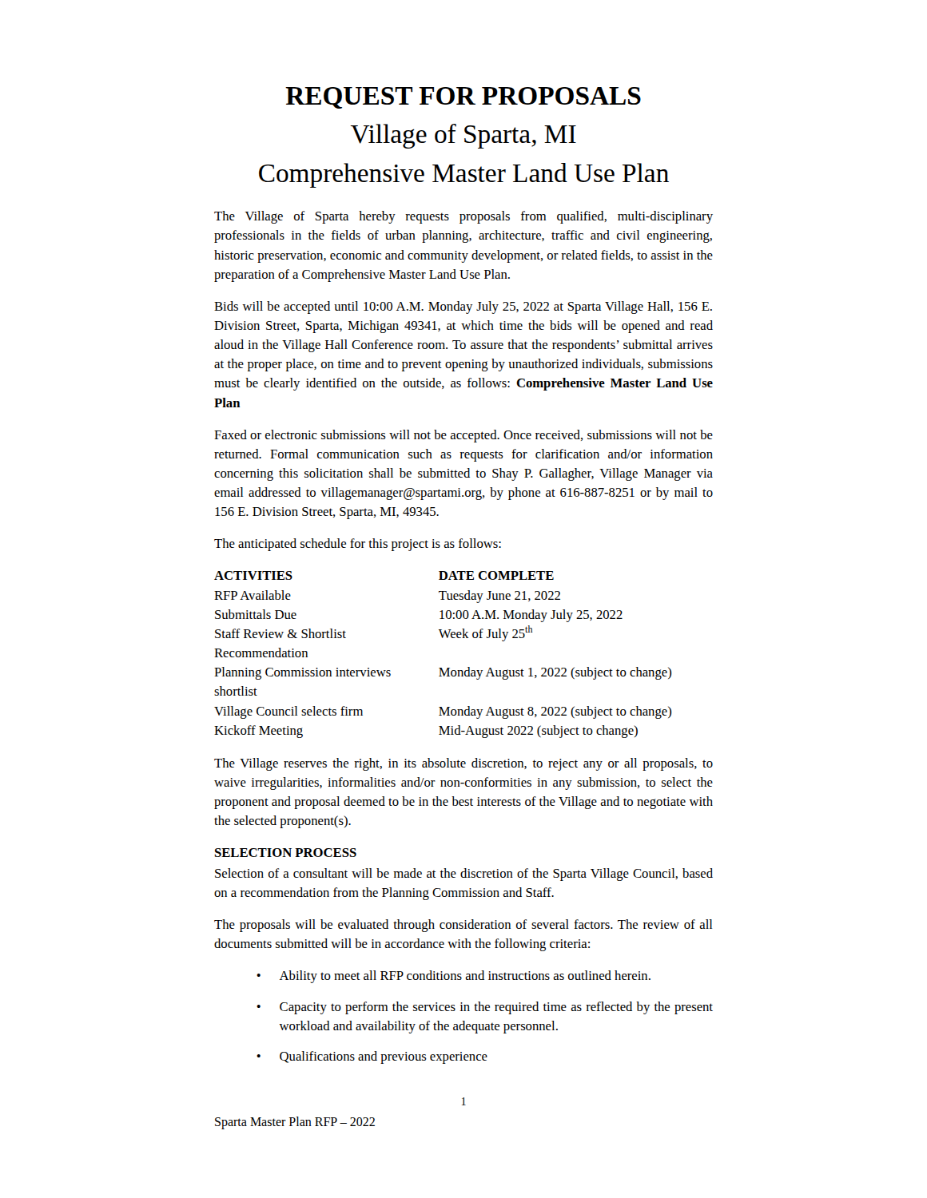REQUEST FOR PROPOSALS Village of Sparta, MI Comprehensive Master Land Use Plan
The Village of Sparta hereby requests proposals from qualified, multi-disciplinary professionals in the fields of urban planning, architecture, traffic and civil engineering, historic preservation, economic and community development, or related fields, to assist in the preparation of a Comprehensive Master Land Use Plan.
Bids will be accepted until 10:00 A.M. Monday July 25, 2022 at Sparta Village Hall, 156 E. Division Street, Sparta, Michigan 49341, at which time the bids will be opened and read aloud in the Village Hall Conference room. To assure that the respondents’ submittal arrives at the proper place, on time and to prevent opening by unauthorized individuals, submissions must be clearly identified on the outside, as follows: Comprehensive Master Land Use Plan
Faxed or electronic submissions will not be accepted. Once received, submissions will not be returned. Formal communication such as requests for clarification and/or information concerning this solicitation shall be submitted to Shay P. Gallagher, Village Manager via email addressed to villagemanager@spartami.org, by phone at 616-887-8251 or by mail to 156 E. Division Street, Sparta, MI, 49345.
The anticipated schedule for this project is as follows:
| ACTIVITIES | DATE COMPLETE |
| --- | --- |
| RFP Available | Tuesday June 21, 2022 |
| Submittals Due | 10:00 A.M. Monday July 25, 2022 |
| Staff Review & Shortlist Recommendation | Week of July 25 th |
| Planning Commission interviews shortlist | Monday August 1, 2022 (subject to change) |
| Village Council selects firm | Monday August 8, 2022 (subject to change) |
| Kickoff Meeting | Mid-August 2022 (subject to change) |
The Village reserves the right, in its absolute discretion, to reject any or all proposals, to waive irregularities, informalities and/or non-conformities in any submission, to select the proponent and proposal deemed to be in the best interests of the Village and to negotiate with the selected proponent(s).
SELECTION PROCESS
Selection of a consultant will be made at the discretion of the Sparta Village Council, based on a recommendation from the Planning Commission and Staff.
The proposals will be evaluated through consideration of several factors. The review of all documents submitted will be in accordance with the following criteria:
Ability to meet all RFP conditions and instructions as outlined herein.
Capacity to perform the services in the required time as reflected by the present workload and availability of the adequate personnel.
Qualifications and previous experience
1
Sparta Master Plan RFP – 2022